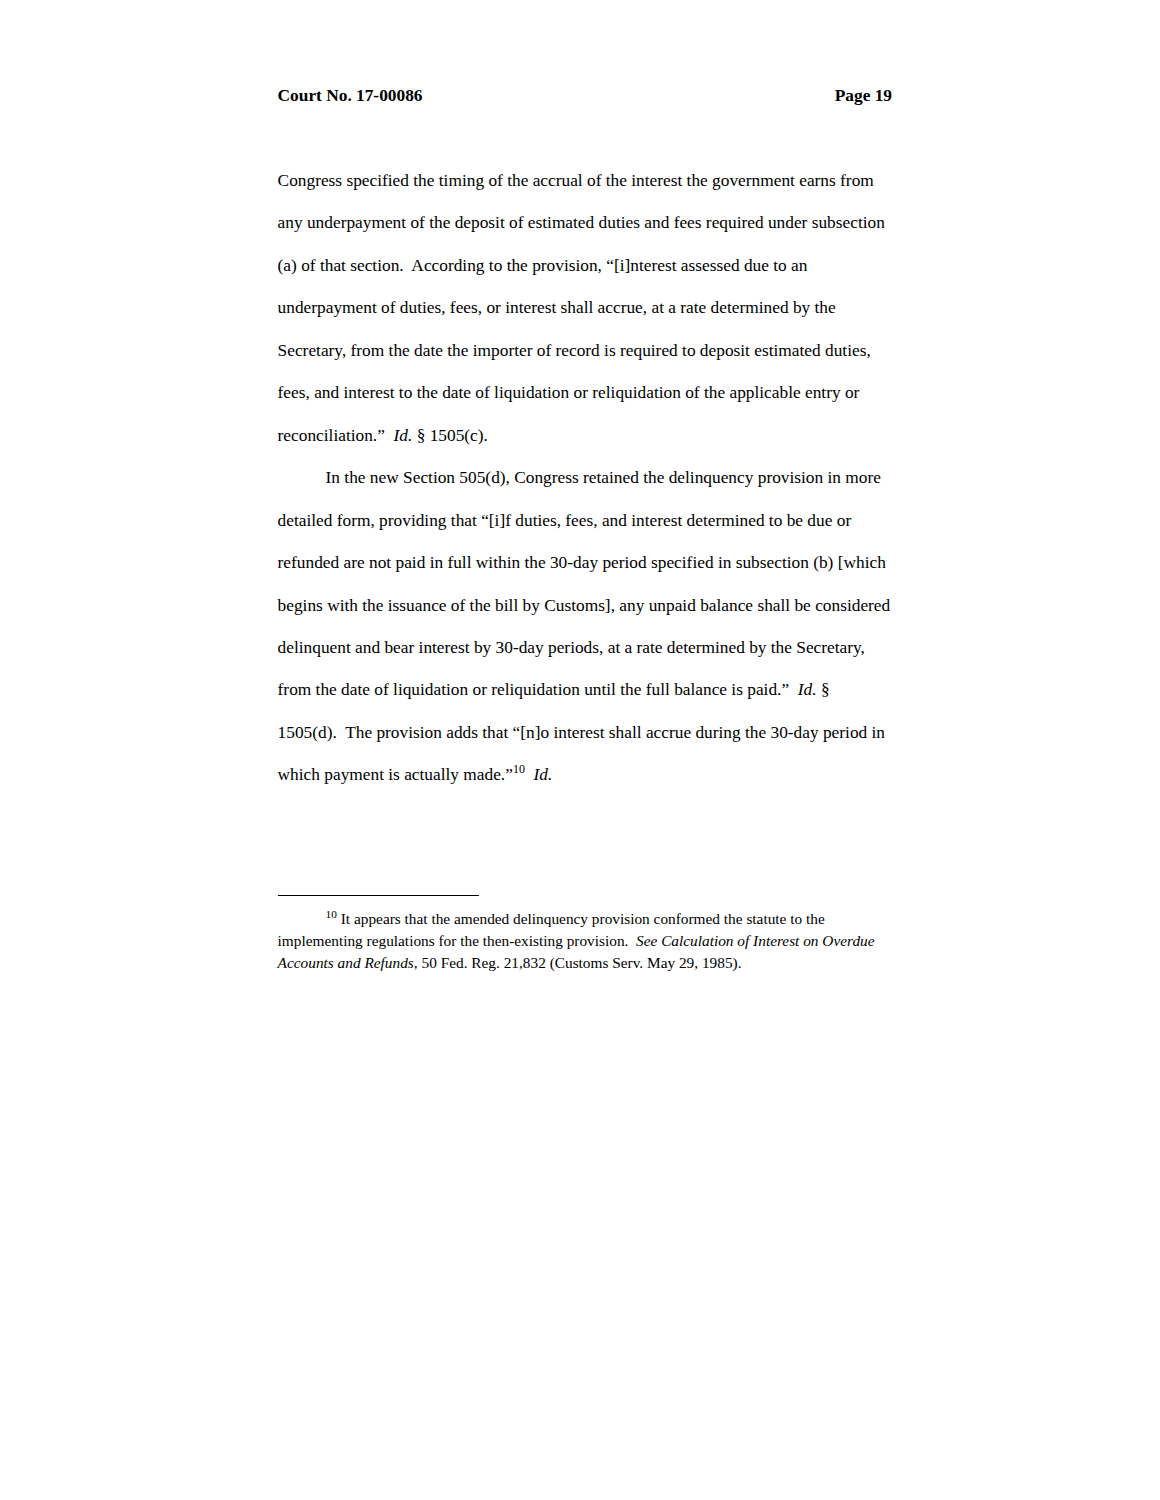Court No. 17-00086 Page 19
Congress specified the timing of the accrual of the interest the government earns from any underpayment of the deposit of estimated duties and fees required under subsection (a) of that section. According to the provision, “[i]nterest assessed due to an underpayment of duties, fees, or interest shall accrue, at a rate determined by the Secretary, from the date the importer of record is required to deposit estimated duties, fees, and interest to the date of liquidation or reliquidation of the applicable entry or reconciliation.” Id. § 1505(c).
In the new Section 505(d), Congress retained the delinquency provision in more detailed form, providing that “[i]f duties, fees, and interest determined to be due or refunded are not paid in full within the 30-day period specified in subsection (b) [which begins with the issuance of the bill by Customs], any unpaid balance shall be considered delinquent and bear interest by 30-day periods, at a rate determined by the Secretary, from the date of liquidation or reliquidation until the full balance is paid.” Id. § 1505(d). The provision adds that “[n]o interest shall accrue during the 30-day period in which payment is actually made.”10 Id.
10 It appears that the amended delinquency provision conformed the statute to the implementing regulations for the then-existing provision. See Calculation of Interest on Overdue Accounts and Refunds, 50 Fed. Reg. 21,832 (Customs Serv. May 29, 1985).